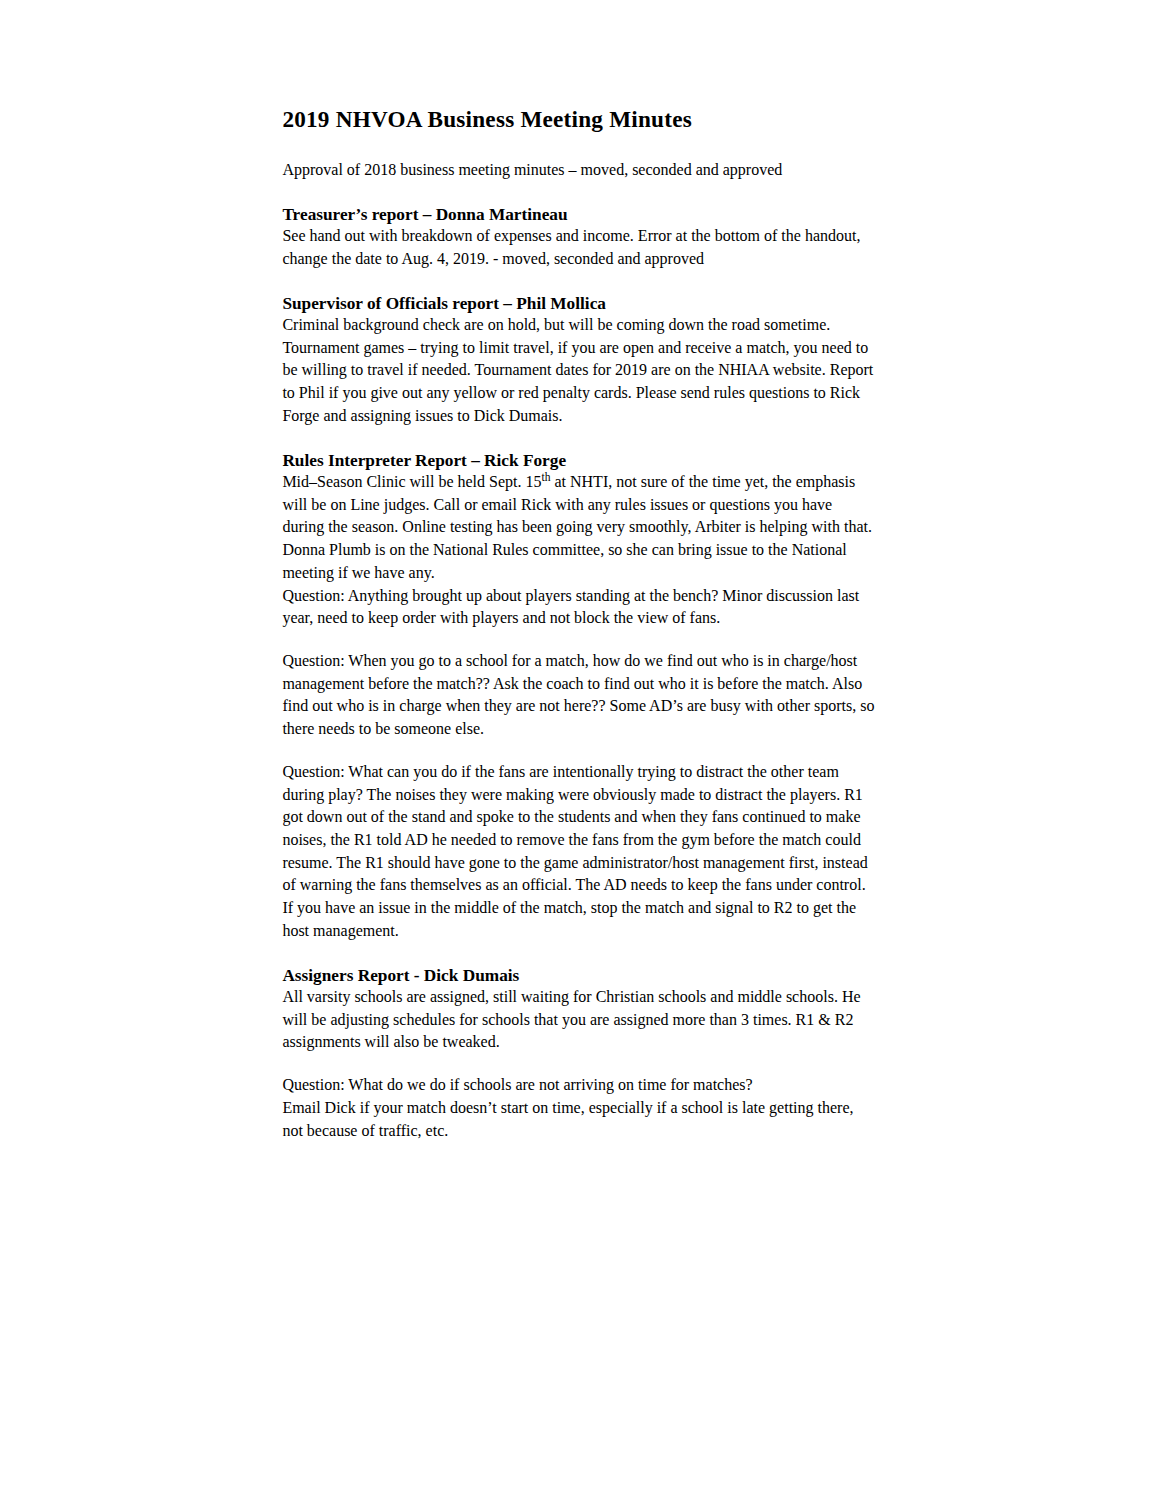2019 NHVOA Business Meeting Minutes
Approval of 2018 business meeting minutes – moved, seconded and approved
Treasurer’s report – Donna Martineau
See hand out with breakdown of expenses and income. Error at the bottom of the handout, change the date to Aug. 4, 2019. - moved, seconded and approved
Supervisor of Officials report – Phil Mollica
Criminal background check are on hold, but will be coming down the road sometime. Tournament games – trying to limit travel, if you are open and receive a match, you need to be willing to travel if needed. Tournament dates for 2019 are on the NHIAA website. Report to Phil if you give out any yellow or red penalty cards. Please send rules questions to Rick Forge and assigning issues to Dick Dumais.
Rules Interpreter Report – Rick Forge
Mid–Season Clinic will be held Sept. 15th at NHTI, not sure of the time yet, the emphasis will be on Line judges. Call or email Rick with any rules issues or questions you have during the season. Online testing has been going very smoothly, Arbiter is helping with that. Donna Plumb is on the National Rules committee, so she can bring issue to the National meeting if we have any.
Question: Anything brought up about players standing at the bench? Minor discussion last year, need to keep order with players and not block the view of fans.
Question: When you go to a school for a match, how do we find out who is in charge/host management before the match?? Ask the coach to find out who it is before the match. Also find out who is in charge when they are not here?? Some AD’s are busy with other sports, so there needs to be someone else.
Question: What can you do if the fans are intentionally trying to distract the other team during play? The noises they were making were obviously made to distract the players. R1 got down out of the stand and spoke to the students and when they fans continued to make noises, the R1 told AD he needed to remove the fans from the gym before the match could resume. The R1 should have gone to the game administrator/host management first, instead of warning the fans themselves as an official. The AD needs to keep the fans under control.
If you have an issue in the middle of the match, stop the match and signal to R2 to get the host management.
Assigners Report - Dick Dumais
All varsity schools are assigned, still waiting for Christian schools and middle schools. He will be adjusting schedules for schools that you are assigned more than 3 times. R1 & R2 assignments will also be tweaked.
Question: What do we do if schools are not arriving on time for matches?
Email Dick if your match doesn’t start on time, especially if a school is late getting there, not because of traffic, etc.